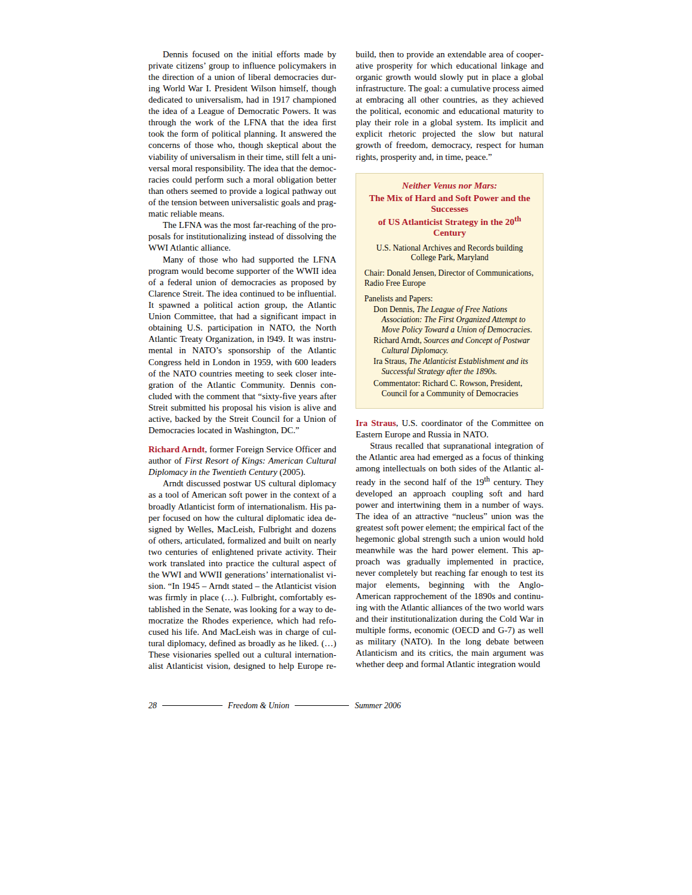Dennis focused on the initial efforts made by private citizens’ group to influence policymakers in the direction of a union of liberal democracies during World War I. President Wilson himself, though dedicated to universalism, had in 1917 championed the idea of a League of Democratic Powers. It was through the work of the LFNA that the idea first took the form of political planning. It answered the concerns of those who, though skeptical about the viability of universalism in their time, still felt a universal moral responsibility. The idea that the democracies could perform such a moral obligation better than others seemed to provide a logical pathway out of the tension between universalistic goals and pragmatic reliable means.
The LFNA was the most far-reaching of the proposals for institutionalizing instead of dissolving the WWI Atlantic alliance.
Many of those who had supported the LFNA program would become supporter of the WWII idea of a federal union of democracies as proposed by Clarence Streit. The idea continued to be influential. It spawned a political action group, the Atlantic Union Committee, that had a significant impact in obtaining U.S. participation in NATO, the North Atlantic Treaty Organization, in l949. It was instrumental in NATO’s sponsorship of the Atlantic Congress held in London in 1959, with 600 leaders of the NATO countries meeting to seek closer integration of the Atlantic Community. Dennis concluded with the comment that “sixty-five years after Streit submitted his proposal his vision is alive and active, backed by the Streit Council for a Union of Democracies located in Washington, DC.”
Richard Arndt, former Foreign Service Officer and author of First Resort of Kings: American Cultural Diplomacy in the Twentieth Century (2005).
Arndt discussed postwar US cultural diplomacy as a tool of American soft power in the context of a broadly Atlanticist form of internationalism. His paper focused on how the cultural diplomatic idea designed by Welles, MacLeish, Fulbright and dozens of others, articulated, formalized and built on nearly two centuries of enlightened private activity. Their work translated into practice the cultural aspect of the WWI and WWII generations’ internationalist vision. “In 1945 – Arndt stated – the Atlanticist vision was firmly in place (…). Fulbright, comfortably established in the Senate, was looking for a way to democratize the Rhodes experience, which had refocused his life. And MacLeish was in charge of cultural diplomacy, defined as broadly as he liked. (…) These visionaries spelled out a cultural internationalist Atlanticist vision, designed to help Europe rebuild, then to provide an extendable area of cooperative prosperity for which educational linkage and organic growth would slowly put in place a global infrastructure. The goal: a cumulative process aimed at embracing all other countries, as they achieved the political, economic and educational maturity to play their role in a global system. Its implicit and explicit rhetoric projected the slow but natural growth of freedom, democracy, respect for human rights, prosperity and, in time, peace.”
Neither Venus nor Mars:
The Mix of Hard and Soft Power and the Successes
of US Atlanticist Strategy in the 20th Century
U.S. National Archives and Records building
College Park, Maryland
Chair: Donald Jensen, Director of Communications, Radio Free Europe
Panelists and Papers:
Don Dennis, The League of Free Nations Association: The First Organized Attempt to Move Policy Toward a Union of Democracies.
Richard Arndt, Sources and Concept of Postwar Cultural Diplomacy.
Ira Straus, The Atlanticist Establishment and its Successful Strategy after the 1890s.
Commentator: Richard C. Rowson, President, Council for a Community of Democracies
Ira Straus, U.S. coordinator of the Committee on Eastern Europe and Russia in NATO.
Straus recalled that supranational integration of the Atlantic area had emerged as a focus of thinking among intellectuals on both sides of the Atlantic already in the second half of the 19th century. They developed an approach coupling soft and hard power and intertwining them in a number of ways. The idea of an attractive “nucleus” union was the greatest soft power element; the empirical fact of the hegemonic global strength such a union would hold meanwhile was the hard power element. This approach was gradually implemented in practice, never completely but reaching far enough to test its major elements, beginning with the Anglo-American rapprochement of the 1890s and continuing with the Atlantic alliances of the two world wars and their institutionalization during the Cold War in multiple forms, economic (OECD and G-7) as well as military (NATO). In the long debate between Atlanticism and its critics, the main argument was whether deep and formal Atlantic integration would
28 Freedom & Union Summer 2006